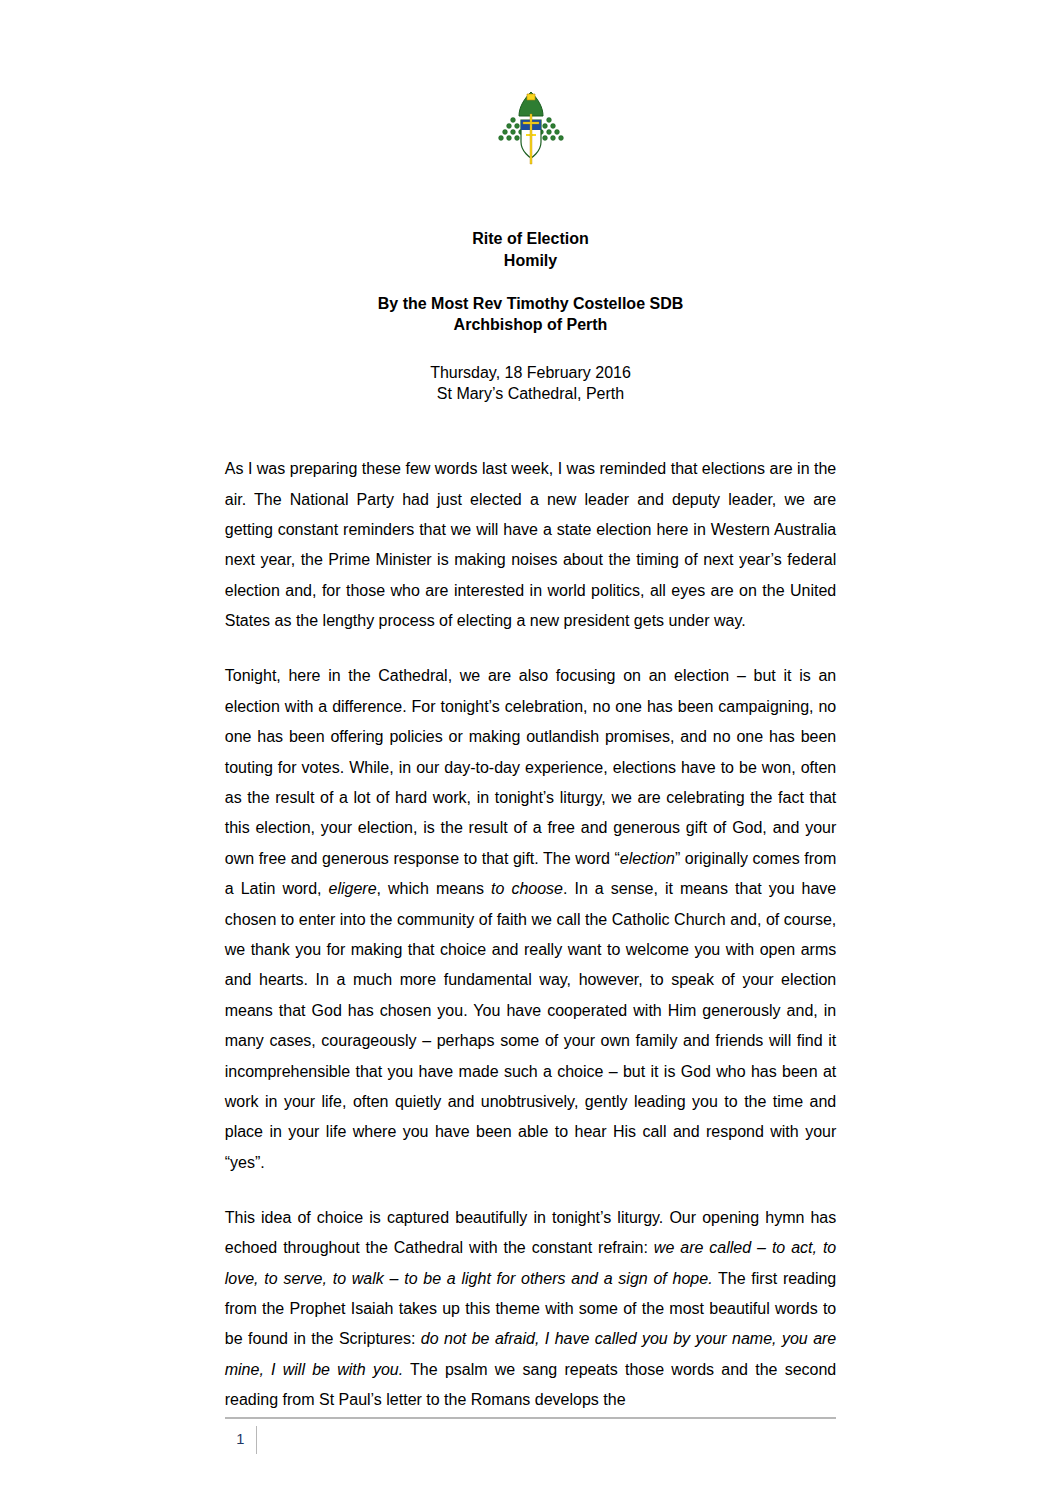Archiepiscopal coat of arms
Rite of Election
Homily
By the Most Rev Timothy Costelloe SDB
Archbishop of Perth
Thursday, 18 February 2016
St Mary’s Cathedral, Perth
As I was preparing these few words last week, I was reminded that elections are in the air. The National Party had just elected a new leader and deputy leader, we are getting constant reminders that we will have a state election here in Western Australia next year, the Prime Minister is making noises about the timing of next year’s federal election and, for those who are interested in world politics, all eyes are on the United States as the lengthy process of electing a new president gets under way.
Tonight, here in the Cathedral, we are also focusing on an election – but it is an election with a difference. For tonight’s celebration, no one has been campaigning, no one has been offering policies or making outlandish promises, and no one has been touting for votes. While, in our day-to-day experience, elections have to be won, often as the result of a lot of hard work, in tonight’s liturgy, we are celebrating the fact that this election, your election, is the result of a free and generous gift of God, and your own free and generous response to that gift. The word “election” originally comes from a Latin word, eligere, which means to choose. In a sense, it means that you have chosen to enter into the community of faith we call the Catholic Church and, of course, we thank you for making that choice and really want to welcome you with open arms and hearts. In a much more fundamental way, however, to speak of your election means that God has chosen you. You have cooperated with Him generously and, in many cases, courageously – perhaps some of your own family and friends will find it incomprehensible that you have made such a choice – but it is God who has been at work in your life, often quietly and unobtrusively, gently leading you to the time and place in your life where you have been able to hear His call and respond with your “yes”.
This idea of choice is captured beautifully in tonight’s liturgy. Our opening hymn has echoed throughout the Cathedral with the constant refrain: we are called – to act, to love, to serve, to walk – to be a light for others and a sign of hope. The first reading from the Prophet Isaiah takes up this theme with some of the most beautiful words to be found in the Scriptures: do not be afraid, I have called you by your name, you are mine, I will be with you. The psalm we sang repeats those words and the second reading from St Paul’s letter to the Romans develops the
1